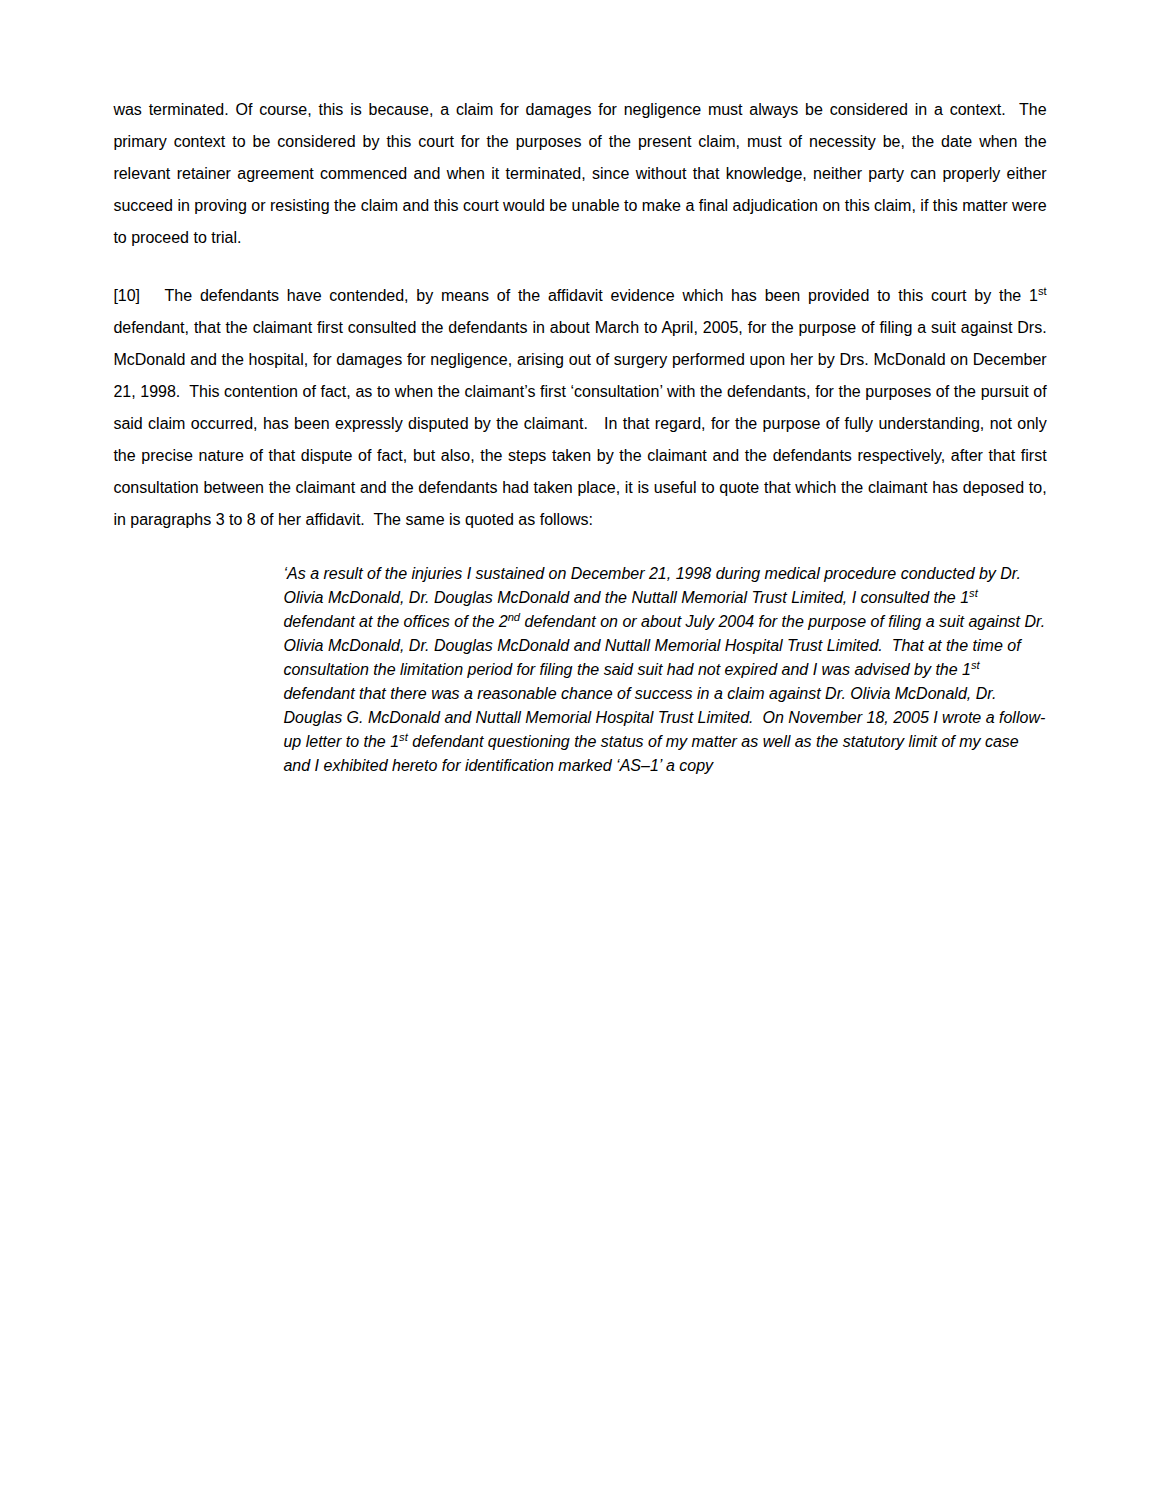was terminated. Of course, this is because, a claim for damages for negligence must always be considered in a context. The primary context to be considered by this court for the purposes of the present claim, must of necessity be, the date when the relevant retainer agreement commenced and when it terminated, since without that knowledge, neither party can properly either succeed in proving or resisting the claim and this court would be unable to make a final adjudication on this claim, if this matter were to proceed to trial.
[10] The defendants have contended, by means of the affidavit evidence which has been provided to this court by the 1st defendant, that the claimant first consulted the defendants in about March to April, 2005, for the purpose of filing a suit against Drs. McDonald and the hospital, for damages for negligence, arising out of surgery performed upon her by Drs. McDonald on December 21, 1998. This contention of fact, as to when the claimant’s first ‘consultation’ with the defendants, for the purposes of the pursuit of said claim occurred, has been expressly disputed by the claimant. In that regard, for the purpose of fully understanding, not only the precise nature of that dispute of fact, but also, the steps taken by the claimant and the defendants respectively, after that first consultation between the claimant and the defendants had taken place, it is useful to quote that which the claimant has deposed to, in paragraphs 3 to 8 of her affidavit. The same is quoted as follows:
‘As a result of the injuries I sustained on December 21, 1998 during medical procedure conducted by Dr. Olivia McDonald, Dr. Douglas McDonald and the Nuttall Memorial Trust Limited, I consulted the 1st defendant at the offices of the 2nd defendant on or about July 2004 for the purpose of filing a suit against Dr. Olivia McDonald, Dr. Douglas McDonald and Nuttall Memorial Hospital Trust Limited. That at the time of consultation the limitation period for filing the said suit had not expired and I was advised by the 1st defendant that there was a reasonable chance of success in a claim against Dr. Olivia McDonald, Dr. Douglas G. McDonald and Nuttall Memorial Hospital Trust Limited. On November 18, 2005 I wrote a follow-up letter to the 1st defendant questioning the status of my matter as well as the statutory limit of my case and I exhibited hereto for identification marked ‘AS–1’ a copy